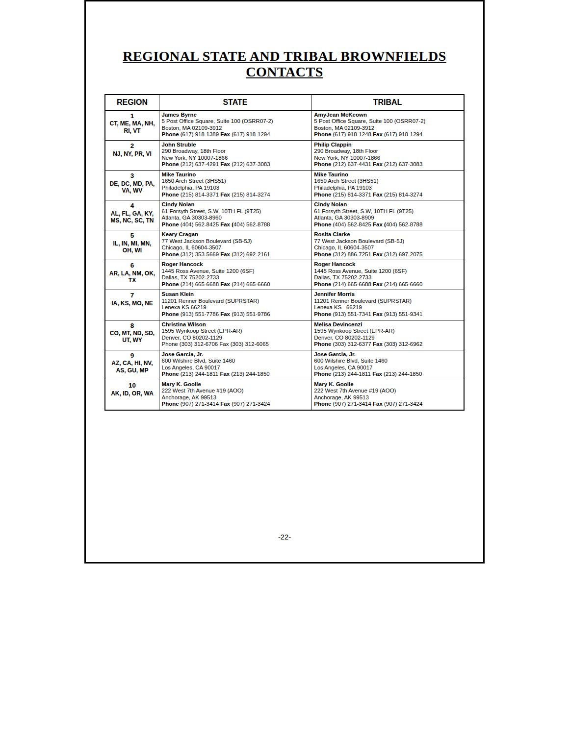REGIONAL STATE AND TRIBAL BROWNFIELDS CONTACTS
| REGION | STATE | TRIBAL |
| --- | --- | --- |
| 1 CT, ME, MA, NH, RI, VT | James Byrne 5 Post Office Square, Suite 100 (OSRR07-2) Boston, MA 02109-3912 Phone (617) 918-1389 Fax (617) 918-1294 | AmyJean McKeown 5 Post Office Square, Suite 100 (OSRR07-2) Boston, MA 02109-3912 Phone (617) 918-1248 Fax (617) 918-1294 |
| 2 NJ, NY, PR, VI | John Struble 290 Broadway, 18th Floor New York, NY 10007-1866 Phone (212) 637-4291 Fax (212) 637-3083 | Philip Clappin 290 Broadway, 18th Floor New York, NY 10007-1866 Phone (212) 637-4431 Fax (212) 637-3083 |
| 3 DE, DC, MD, PA, VA, WV | Mike Taurino 1650 Arch Street (3HS51) Philadelphia, PA 19103 Phone (215) 814-3371 Fax (215) 814-3274 | Mike Taurino 1650 Arch Street (3HS51) Philadelphia, PA 19103 Phone (215) 814-3371 Fax (215) 814-3274 |
| 4 AL, FL, GA, KY, MS, NC, SC, TN | Cindy Nolan 61 Forsyth Street, S.W, 10TH FL (9T25) Atlanta, GA 30303-8960 Phone (404) 562-8425 Fax ( 404) 562-8788 | Cindy Nolan 61 Forsyth Street, S.W, 10TH FL (9T25) Atlanta, GA 30303-8909 Phone (404) 562-8425 Fax ( 404) 562-8788 |
| 5 IL, IN, MI, MN, OH, WI | Keary Cragan 77 West Jackson Boulevard (SB-5J) Chicago, IL 60604-3507 Phone (312) 353-5669 Fax (312) 692-2161 | Rosita Clarke 77 West Jackson Boulevard (SB-5J) Chicago, IL 60604-3507 Phone (312) 886-7251 Fax (312) 697-2075 |
| 6 AR, LA, NM, OK, TX | Roger Hancock 1445 Ross Avenue, Suite 1200 (6SF) Dallas, TX 75202-2733 Phone (214) 665-6688 Fax (214) 665-6660 | Roger Hancock 1445 Ross Avenue, Suite 1200 (6SF) Dallas, TX 75202-2733 Phone (214) 665-6688 Fax (214) 665-6660 |
| 7 IA, KS, MO, NE | Susan Klein 11201 Renner Boulevard (SUPRSTAR) Lenexa KS 66219 Phone (913) 551-7786 Fax (913) 551-9786 | Jennifer Morris 11201 Renner Boulevard (SUPRSTAR) Lenexa KS 66219 Phone (913) 551-7341 Fax (913) 551-9341 |
| 8 CO, MT, ND, SD, UT, WY | Christina Wilson 1595 Wynkoop Street (EPR-AR) Denver, CO 80202-1129 Phone (303) 312-6706 Fax (303) 312-6065 | Melisa Devincenzi 1595 Wynkoop Street (EPR-AR) Denver, CO 80202-1129 Phone (303) 312-6377 Fax (303) 312-6962 |
| 9 AZ, CA, HI, NV, AS, GU, MP | Jose Garcia, Jr. 600 Wilshire Blvd, Suite 1460 Los Angeles, CA 90017 Phone (213) 244-1811 Fax (213) 244-1850 | Jose Garcia, Jr. 600 Wilshire Blvd, Suite 1460 Los Angeles, CA 90017 Phone (213) 244-1811 Fax (213) 244-1850 |
| 10 AK, ID, OR, WA | Mary K. Goolie 222 West 7th Avenue #19 (AOO) Anchorage, AK 99513 Phone (907) 271-3414 Fax (907) 271-3424 | Mary K. Goolie 222 West 7th Avenue #19 (AOO) Anchorage, AK 99513 Phone (907) 271-3414 Fax (907) 271-3424 |
-22-